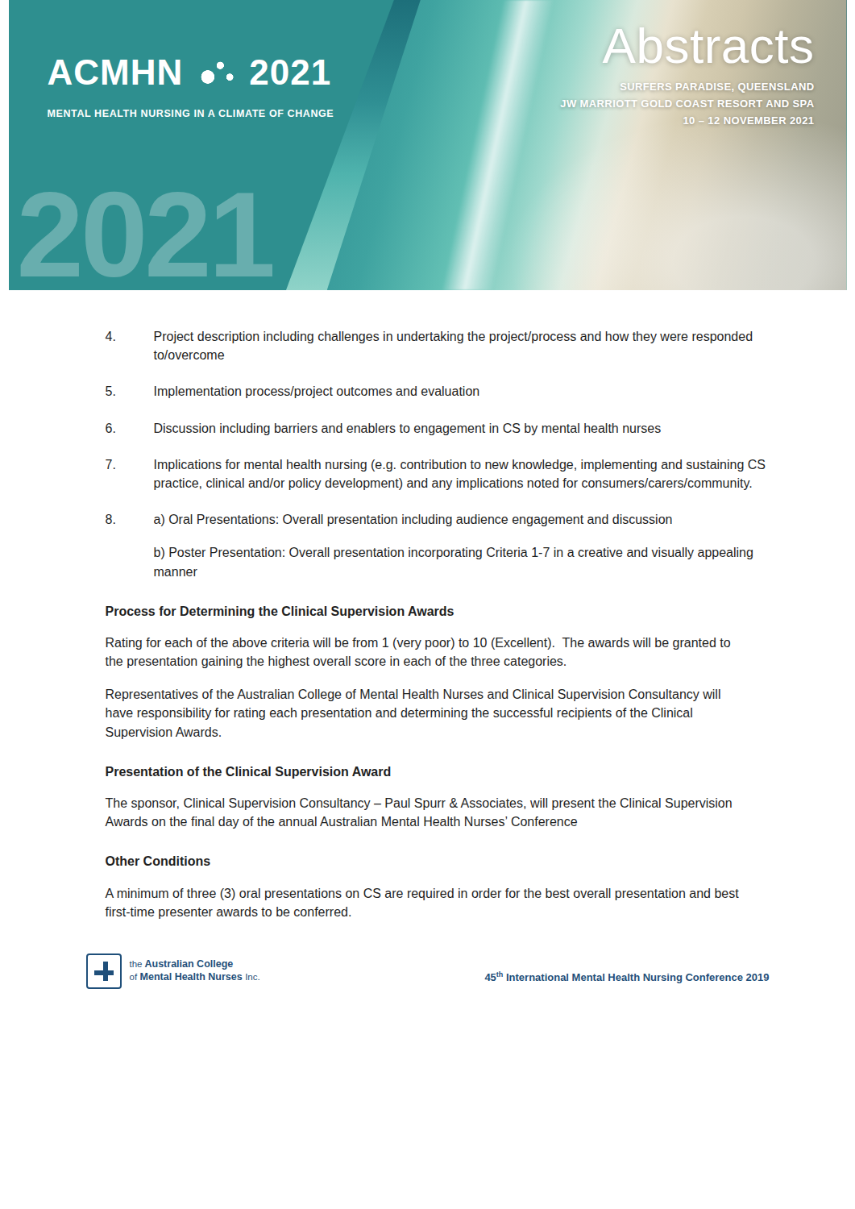2021
ACMHN 2021
MENTAL HEALTH NURSING IN A CLIMATE OF CHANGE
Abstracts
SURFERS PARADISE, QUEENSLAND
JW MARRIOTT GOLD COAST RESORT AND SPA
10 – 12 NOVEMBER 2021
4.
Project description including challenges in undertaking the project/process and how they were responded to/overcome
5.
Implementation process/project outcomes and evaluation
6.
Discussion including barriers and enablers to engagement in CS by mental health nurses
7.
Implications for mental health nursing (e.g. contribution to new knowledge, implementing and sustaining CS practice, clinical and/or policy development) and any implications noted for consumers/carers/community.
8.
a) Oral Presentations: Overall presentation including audience engagement and discussion
b) Poster Presentation: Overall presentation incorporating Criteria 1-7 in a creative and visually appealing manner
Process for Determining the Clinical Supervision Awards
Rating for each of the above criteria will be from 1 (very poor) to 10 (Excellent). The awards will be granted to the presentation gaining the highest overall score in each of the three categories.
Representatives of the Australian College of Mental Health Nurses and Clinical Supervision Consultancy will have responsibility for rating each presentation and determining the successful recipients of the Clinical Supervision Awards.
Presentation of the Clinical Supervision Award
The sponsor, Clinical Supervision Consultancy – Paul Spurr & Associates, will present the Clinical Supervision Awards on the final day of the annual Australian Mental Health Nurses’ Conference
Other Conditions
A minimum of three (3) oral presentations on CS are required in order for the best overall presentation and best first-time presenter awards to be conferred.
the Australian College
of Mental Health Nurses Inc.
45th International Mental Health Nursing Conference 2019